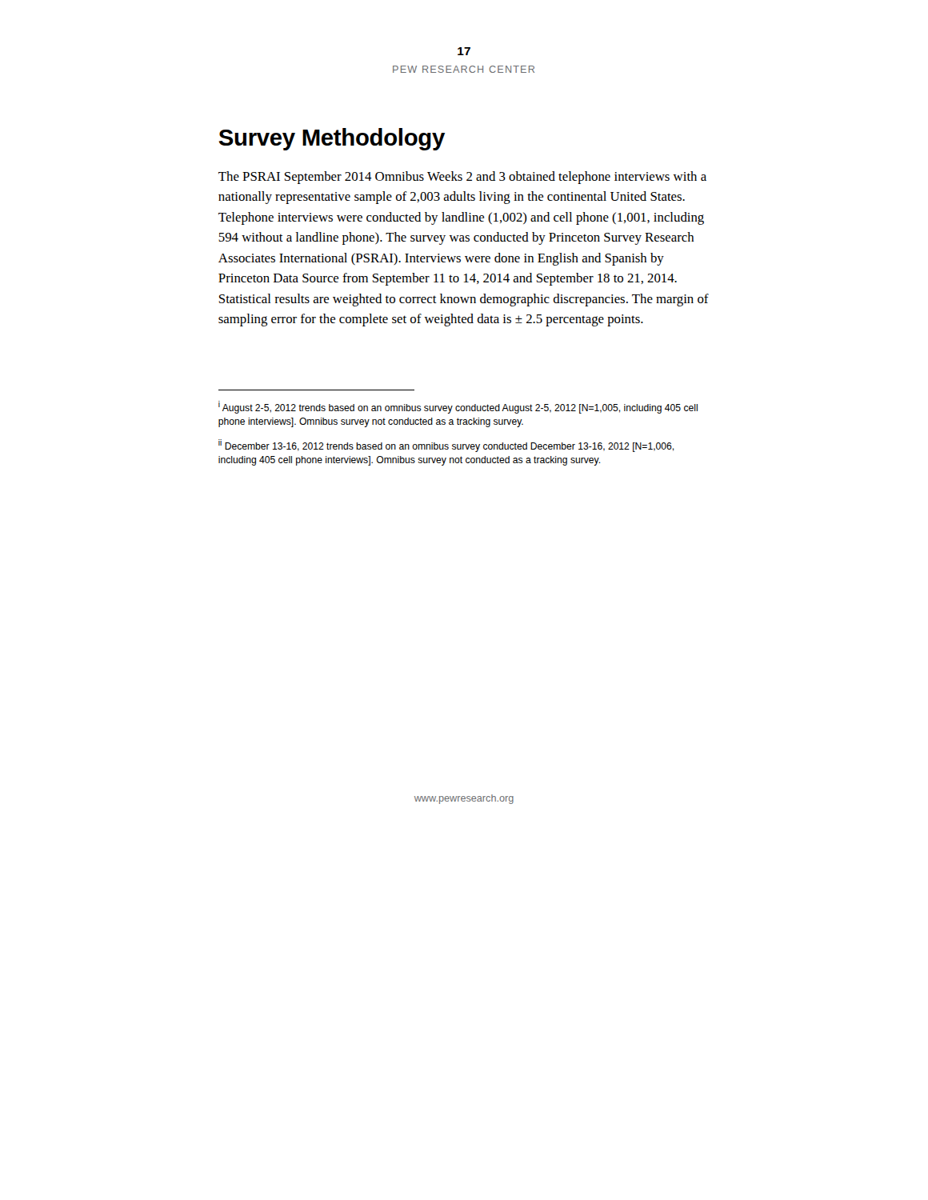17
PEW RESEARCH CENTER
Survey Methodology
The PSRAI September 2014 Omnibus Weeks 2 and 3 obtained telephone interviews with a nationally representative sample of 2,003 adults living in the continental United States. Telephone interviews were conducted by landline (1,002) and cell phone (1,001, including 594 without a landline phone). The survey was conducted by Princeton Survey Research Associates International (PSRAI). Interviews were done in English and Spanish by Princeton Data Source from September 11 to 14, 2014 and September 18 to 21, 2014. Statistical results are weighted to correct known demographic discrepancies. The margin of sampling error for the complete set of weighted data is ± 2.5 percentage points.
i August 2-5, 2012 trends based on an omnibus survey conducted August 2-5, 2012 [N=1,005, including 405 cell phone interviews]. Omnibus survey not conducted as a tracking survey.
ii December 13-16, 2012 trends based on an omnibus survey conducted December 13-16, 2012 [N=1,006, including 405 cell phone interviews]. Omnibus survey not conducted as a tracking survey.
www.pewresearch.org